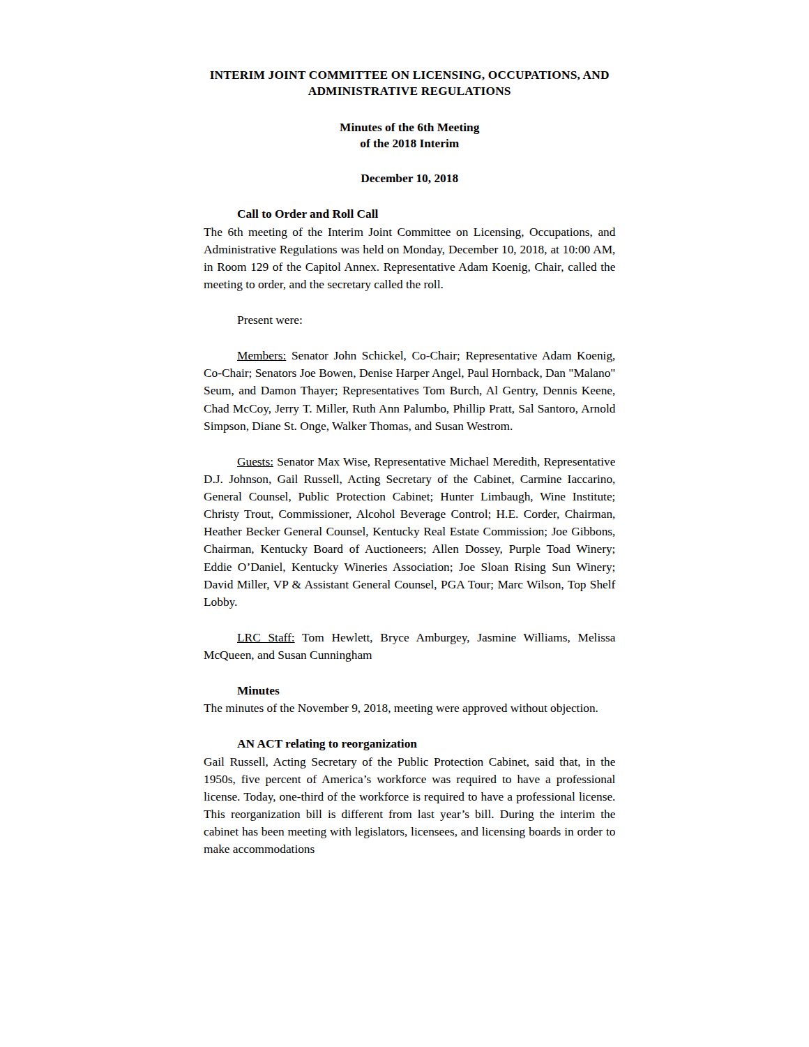Interim Joint Committee on Licensing, Occupations, and
Administrative Regulations
Minutes of the 6th Meeting
of the 2018 Interim
December 10, 2018
Call to Order and Roll Call
The 6th meeting of the Interim Joint Committee on Licensing, Occupations, and Administrative Regulations was held on Monday, December 10, 2018, at 10:00 AM, in Room 129 of the Capitol Annex. Representative Adam Koenig, Chair, called the meeting to order, and the secretary called the roll.
Present were:
Members: Senator John Schickel, Co-Chair; Representative Adam Koenig, Co-Chair; Senators Joe Bowen, Denise Harper Angel, Paul Hornback, Dan "Malano" Seum, and Damon Thayer; Representatives Tom Burch, Al Gentry, Dennis Keene, Chad McCoy, Jerry T. Miller, Ruth Ann Palumbo, Phillip Pratt, Sal Santoro, Arnold Simpson, Diane St. Onge, Walker Thomas, and Susan Westrom.
Guests: Senator Max Wise, Representative Michael Meredith, Representative D.J. Johnson, Gail Russell, Acting Secretary of the Cabinet, Carmine Iaccarino, General Counsel, Public Protection Cabinet; Hunter Limbaugh, Wine Institute; Christy Trout, Commissioner, Alcohol Beverage Control; H.E. Corder, Chairman, Heather Becker General Counsel, Kentucky Real Estate Commission; Joe Gibbons, Chairman, Kentucky Board of Auctioneers; Allen Dossey, Purple Toad Winery; Eddie O’Daniel, Kentucky Wineries Association; Joe Sloan Rising Sun Winery; David Miller, VP & Assistant General Counsel, PGA Tour; Marc Wilson, Top Shelf Lobby.
LRC Staff: Tom Hewlett, Bryce Amburgey, Jasmine Williams, Melissa McQueen, and Susan Cunningham
Minutes
The minutes of the November 9, 2018, meeting were approved without objection.
AN ACT relating to reorganization
Gail Russell, Acting Secretary of the Public Protection Cabinet, said that, in the 1950s, five percent of America’s workforce was required to have a professional license. Today, one-third of the workforce is required to have a professional license. This reorganization bill is different from last year’s bill. During the interim the cabinet has been meeting with legislators, licensees, and licensing boards in order to make accommodations